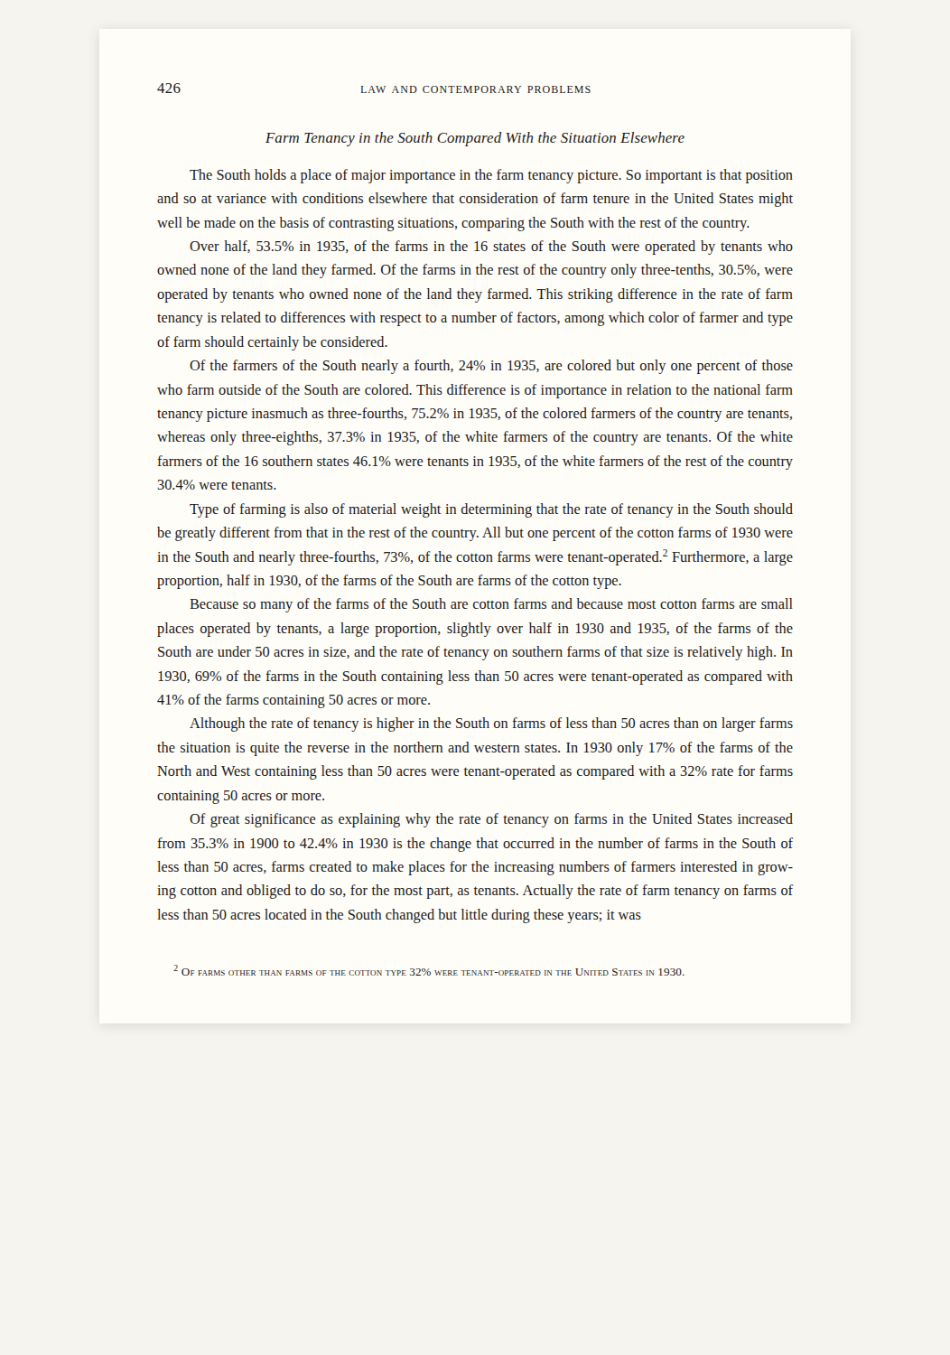426 Law and Contemporary Problems
Farm Tenancy in the South Compared With the Situation Elsewhere
The South holds a place of major importance in the farm tenancy picture. So important is that position and so at variance with conditions elsewhere that consideration of farm tenure in the United States might well be made on the basis of contrasting situations, comparing the South with the rest of the country.
Over half, 53.5% in 1935, of the farms in the 16 states of the South were operated by tenants who owned none of the land they farmed. Of the farms in the rest of the country only three-tenths, 30.5%, were operated by tenants who owned none of the land they farmed. This striking difference in the rate of farm tenancy is related to differences with respect to a number of factors, among which color of farmer and type of farm should certainly be considered.
Of the farmers of the South nearly a fourth, 24% in 1935, are colored but only one percent of those who farm outside of the South are colored. This difference is of importance in relation to the national farm tenancy picture inasmuch as three-fourths, 75.2% in 1935, of the colored farmers of the country are tenants, whereas only three-eighths, 37.3% in 1935, of the white farmers of the country are tenants. Of the white farmers of the 16 southern states 46.1% were tenants in 1935, of the white farmers of the rest of the country 30.4% were tenants.
Type of farming is also of material weight in determining that the rate of tenancy in the South should be greatly different from that in the rest of the country. All but one percent of the cotton farms of 1930 were in the South and nearly three-fourths, 73%, of the cotton farms were tenant-operated.2 Furthermore, a large proportion, half in 1930, of the farms of the South are farms of the cotton type.
Because so many of the farms of the South are cotton farms and because most cotton farms are small places operated by tenants, a large proportion, slightly over half in 1930 and 1935, of the farms of the South are under 50 acres in size, and the rate of tenancy on southern farms of that size is relatively high. In 1930, 69% of the farms in the South containing less than 50 acres were tenant-operated as compared with 41% of the farms containing 50 acres or more.
Although the rate of tenancy is higher in the South on farms of less than 50 acres than on larger farms the situation is quite the reverse in the northern and western states. In 1930 only 17% of the farms of the North and West containing less than 50 acres were tenant-operated as compared with a 32% rate for farms containing 50 acres or more.
Of great significance as explaining why the rate of tenancy on farms in the United States increased from 35.3% in 1900 to 42.4% in 1930 is the change that occurred in the number of farms in the South of less than 50 acres, farms created to make places for the increasing numbers of farmers interested in growing cotton and obliged to do so, for the most part, as tenants. Actually the rate of farm tenancy on farms of less than 50 acres located in the South changed but little during these years; it was
2 Of farms other than farms of the cotton type 32% were tenant-operated in the United States in 1930.